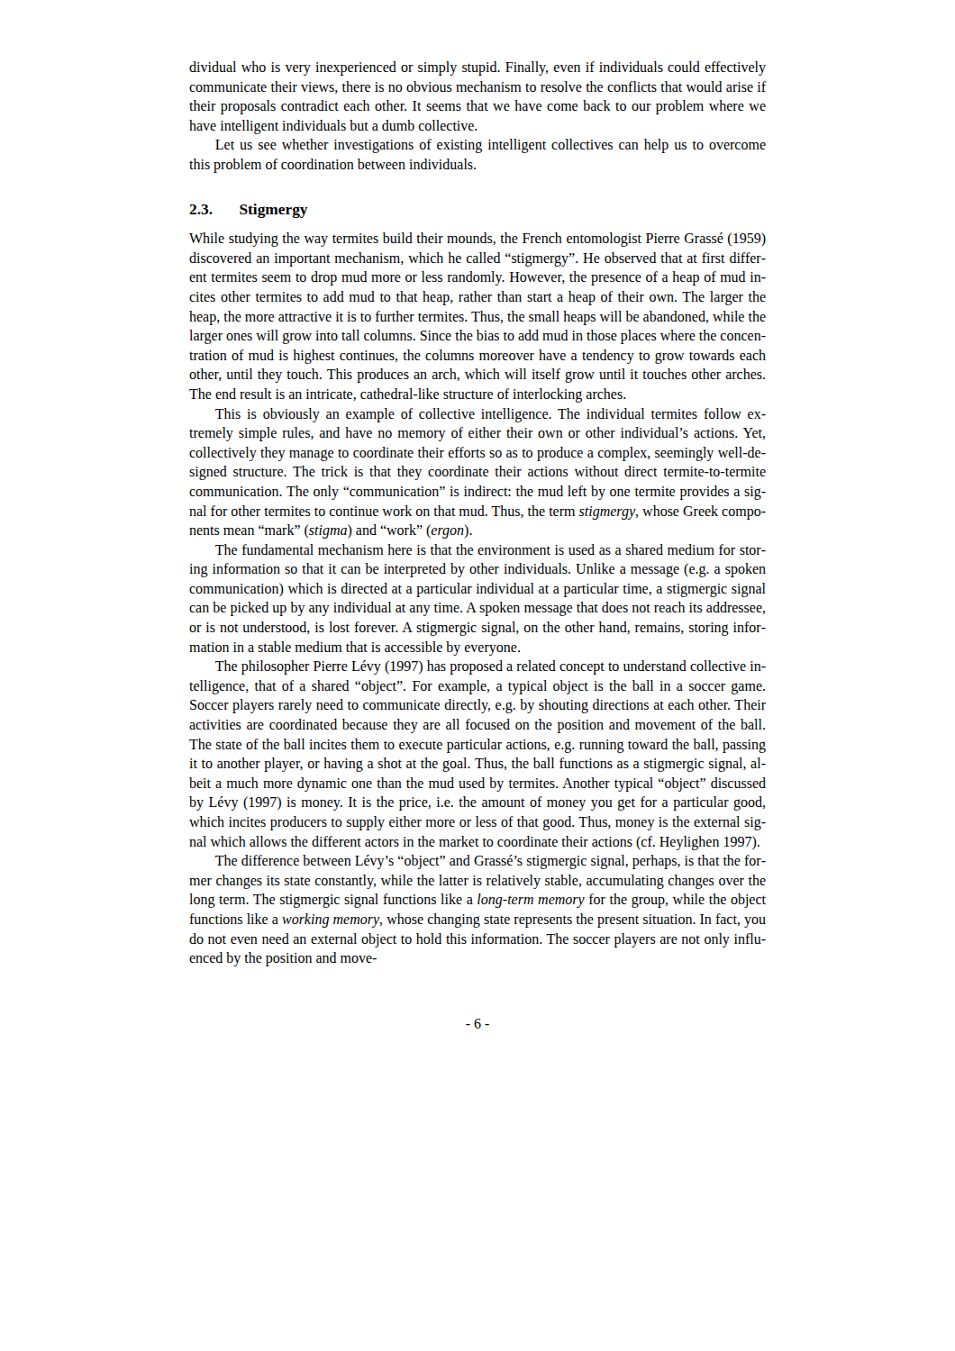dividual who is very inexperienced or simply stupid. Finally, even if individuals could effectively communicate their views, there is no obvious mechanism to resolve the conflicts that would arise if their proposals contradict each other. It seems that we have come back to our problem where we have intelligent individuals but a dumb collective.
Let us see whether investigations of existing intelligent collectives can help us to overcome this problem of coordination between individuals.
2.3. Stigmergy
While studying the way termites build their mounds, the French entomologist Pierre Grassé (1959) discovered an important mechanism, which he called “stigmergy”. He observed that at first different termites seem to drop mud more or less randomly. However, the presence of a heap of mud incites other termites to add mud to that heap, rather than start a heap of their own. The larger the heap, the more attractive it is to further termites. Thus, the small heaps will be abandoned, while the larger ones will grow into tall columns. Since the bias to add mud in those places where the concentration of mud is highest continues, the columns moreover have a tendency to grow towards each other, until they touch. This produces an arch, which will itself grow until it touches other arches. The end result is an intricate, cathedral-like structure of interlocking arches.
This is obviously an example of collective intelligence. The individual termites follow extremely simple rules, and have no memory of either their own or other individual’s actions. Yet, collectively they manage to coordinate their efforts so as to produce a complex, seemingly well-designed structure. The trick is that they coordinate their actions without direct termite-to-termite communication. The only “communication” is indirect: the mud left by one termite provides a signal for other termites to continue work on that mud. Thus, the term stigmergy, whose Greek components mean “mark” (stigma) and “work” (ergon).
The fundamental mechanism here is that the environment is used as a shared medium for storing information so that it can be interpreted by other individuals. Unlike a message (e.g. a spoken communication) which is directed at a particular individual at a particular time, a stigmergic signal can be picked up by any individual at any time. A spoken message that does not reach its addressee, or is not understood, is lost forever. A stigmergic signal, on the other hand, remains, storing information in a stable medium that is accessible by everyone.
The philosopher Pierre Lévy (1997) has proposed a related concept to understand collective intelligence, that of a shared “object”. For example, a typical object is the ball in a soccer game. Soccer players rarely need to communicate directly, e.g. by shouting directions at each other. Their activities are coordinated because they are all focused on the position and movement of the ball. The state of the ball incites them to execute particular actions, e.g. running toward the ball, passing it to another player, or having a shot at the goal. Thus, the ball functions as a stigmergic signal, albeit a much more dynamic one than the mud used by termites. Another typical “object” discussed by Lévy (1997) is money. It is the price, i.e. the amount of money you get for a particular good, which incites producers to supply either more or less of that good. Thus, money is the external signal which allows the different actors in the market to coordinate their actions (cf. Heylighen 1997).
The difference between Lévy’s “object” and Grassé’s stigmergic signal, perhaps, is that the former changes its state constantly, while the latter is relatively stable, accumulating changes over the long term. The stigmergic signal functions like a long-term memory for the group, while the object functions like a working memory, whose changing state represents the present situation. In fact, you do not even need an external object to hold this information. The soccer players are not only influenced by the position and move-
- 6 -